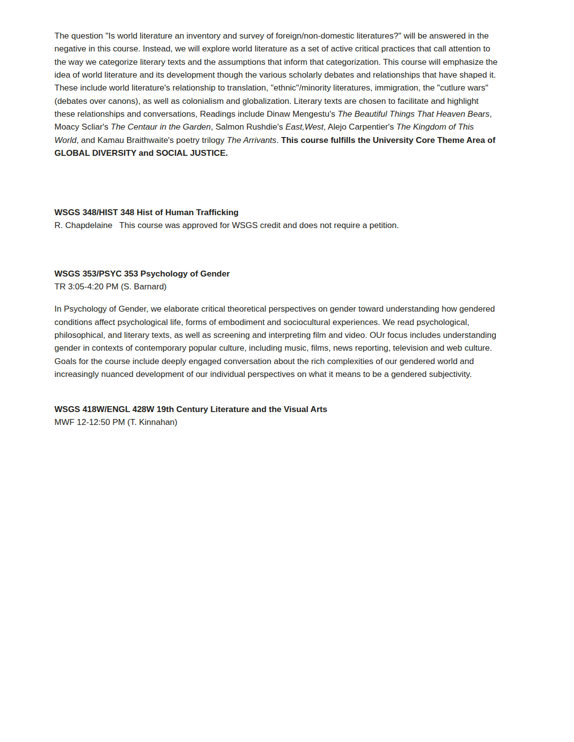The question "Is world literature an inventory and survey of foreign/non-domestic literatures?" will be answered in the negative in this course. Instead, we will explore world literature as a set of active critical practices that call attention to the way we categorize literary texts and the assumptions that inform that categorization. This course will emphasize the idea of world literature and its development though the various scholarly debates and relationships that have shaped it. These include world literature's relationship to translation, "ethnic"/minority literatures, immigration, the "cutlure wars" (debates over canons), as well as colonialism and globalization. Literary texts are chosen to facilitate and highlight these relationships and conversations, Readings include Dinaw Mengestu's The Beautiful Things That Heaven Bears, Moacy Scliar's The Centaur in the Garden, Salmon Rushdie's East,West, Alejo Carpentier's The Kingdom of This World, and Kamau Braithwaite's poetry trilogy The Arrivants. This course fulfills the University Core Theme Area of GLOBAL DIVERSITY and SOCIAL JUSTICE.
WSGS 348/HIST 348 Hist of Human Trafficking
R. Chapdelaine This course was approved for WSGS credit and does not require a petition.
WSGS 353/PSYC 353 Psychology of Gender
TR 3:05-4:20 PM (S. Barnard)
In Psychology of Gender, we elaborate critical theoretical perspectives on gender toward understanding how gendered conditions affect psychological life, forms of embodiment and sociocultural experiences. We read psychological, philosophical, and literary texts, as well as screening and interpreting film and video. OUr focus includes understanding gender in contexts of contemporary popular culture, including music, films, news reporting, television and web culture. Goals for the course include deeply engaged conversation about the rich complexities of our gendered world and increasingly nuanced development of our individual perspectives on what it means to be a gendered subjectivity.
WSGS 418W/ENGL 428W 19th Century Literature and the Visual Arts
MWF 12-12:50 PM (T. Kinnahan)